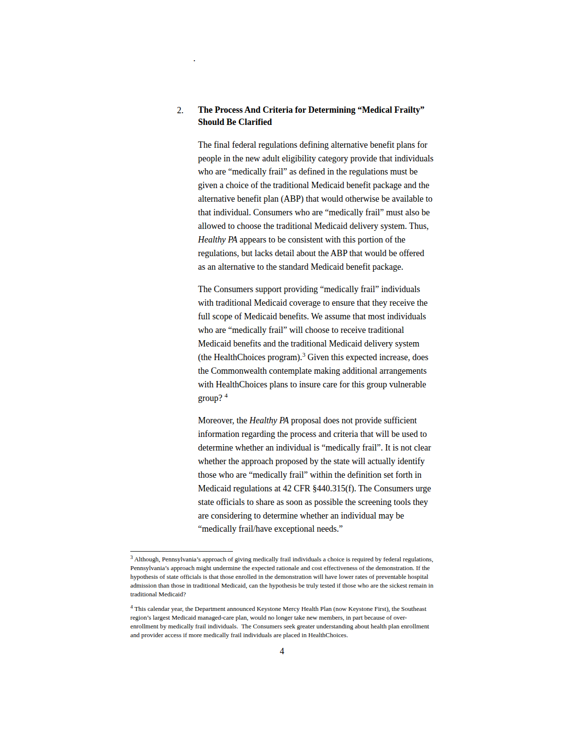.
2.
The Process And Criteria for Determining “Medical Frailty” Should Be Clarified
The final federal regulations defining alternative benefit plans for people in the new adult eligibility category provide that individuals who are “medically frail” as defined in the regulations must be given a choice of the traditional Medicaid benefit package and the alternative benefit plan (ABP) that would otherwise be available to that individual. Consumers who are “medically frail” must also be allowed to choose the traditional Medicaid delivery system. Thus, Healthy PA appears to be consistent with this portion of the regulations, but lacks detail about the ABP that would be offered as an alternative to the standard Medicaid benefit package.
The Consumers support providing “medically frail” individuals with traditional Medicaid coverage to ensure that they receive the full scope of Medicaid benefits. We assume that most individuals who are “medically frail” will choose to receive traditional Medicaid benefits and the traditional Medicaid delivery system (the HealthChoices program).3 Given this expected increase, does the Commonwealth contemplate making additional arrangements with HealthChoices plans to insure care for this group vulnerable group? 4
Moreover, the Healthy PA proposal does not provide sufficient information regarding the process and criteria that will be used to determine whether an individual is “medically frail”. It is not clear whether the approach proposed by the state will actually identify those who are “medically frail” within the definition set forth in Medicaid regulations at 42 CFR §440.315(f). The Consumers urge state officials to share as soon as possible the screening tools they are considering to determine whether an individual may be “medically frail/have exceptional needs.”
3 Although, Pennsylvania’s approach of giving medically frail individuals a choice is required by federal regulations, Pennsylvania’s approach might undermine the expected rationale and cost effectiveness of the demonstration. If the hypothesis of state officials is that those enrolled in the demonstration will have lower rates of preventable hospital admission than those in traditional Medicaid, can the hypothesis be truly tested if those who are the sickest remain in traditional Medicaid?
4 This calendar year, the Department announced Keystone Mercy Health Plan (now Keystone First), the Southeast region’s largest Medicaid managed-care plan, would no longer take new members, in part because of over-enrollment by medically frail individuals. The Consumers seek greater understanding about health plan enrollment and provider access if more medically frail individuals are placed in HealthChoices.
4